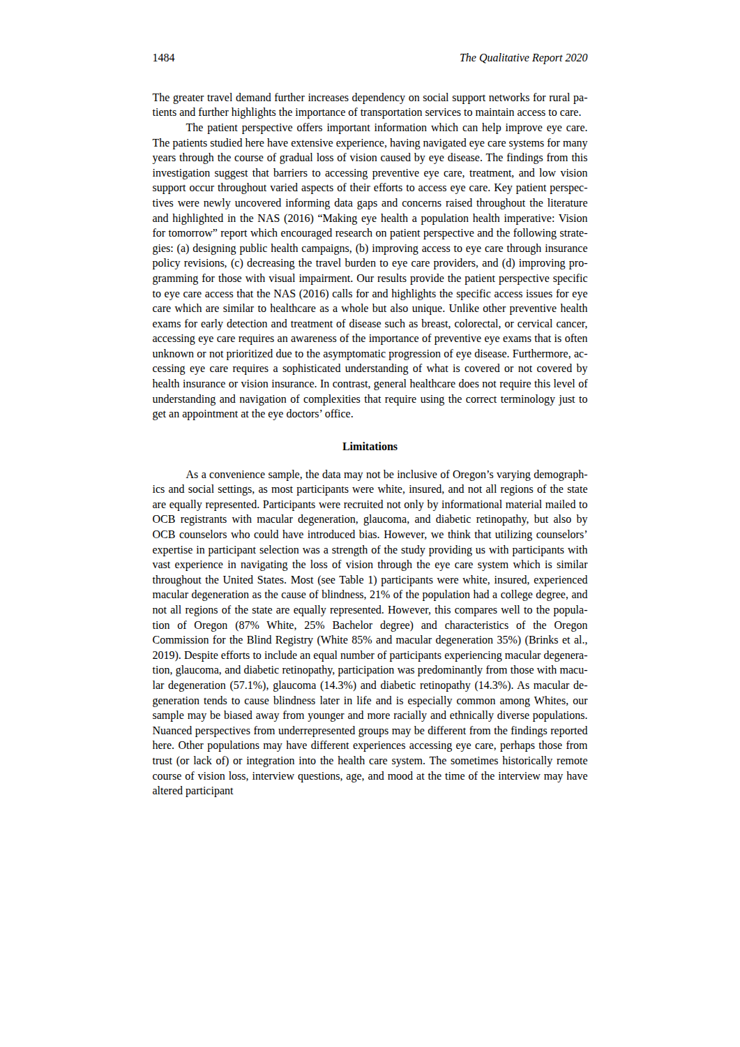1484 The Qualitative Report 2020
The greater travel demand further increases dependency on social support networks for rural patients and further highlights the importance of transportation services to maintain access to care.
The patient perspective offers important information which can help improve eye care. The patients studied here have extensive experience, having navigated eye care systems for many years through the course of gradual loss of vision caused by eye disease. The findings from this investigation suggest that barriers to accessing preventive eye care, treatment, and low vision support occur throughout varied aspects of their efforts to access eye care. Key patient perspectives were newly uncovered informing data gaps and concerns raised throughout the literature and highlighted in the NAS (2016) “Making eye health a population health imperative: Vision for tomorrow” report which encouraged research on patient perspective and the following strategies: (a) designing public health campaigns, (b) improving access to eye care through insurance policy revisions, (c) decreasing the travel burden to eye care providers, and (d) improving programming for those with visual impairment. Our results provide the patient perspective specific to eye care access that the NAS (2016) calls for and highlights the specific access issues for eye care which are similar to healthcare as a whole but also unique. Unlike other preventive health exams for early detection and treatment of disease such as breast, colorectal, or cervical cancer, accessing eye care requires an awareness of the importance of preventive eye exams that is often unknown or not prioritized due to the asymptomatic progression of eye disease. Furthermore, accessing eye care requires a sophisticated understanding of what is covered or not covered by health insurance or vision insurance. In contrast, general healthcare does not require this level of understanding and navigation of complexities that require using the correct terminology just to get an appointment at the eye doctors’ office.
Limitations
As a convenience sample, the data may not be inclusive of Oregon’s varying demographics and social settings, as most participants were white, insured, and not all regions of the state are equally represented. Participants were recruited not only by informational material mailed to OCB registrants with macular degeneration, glaucoma, and diabetic retinopathy, but also by OCB counselors who could have introduced bias. However, we think that utilizing counselors’ expertise in participant selection was a strength of the study providing us with participants with vast experience in navigating the loss of vision through the eye care system which is similar throughout the United States. Most (see Table 1) participants were white, insured, experienced macular degeneration as the cause of blindness, 21% of the population had a college degree, and not all regions of the state are equally represented. However, this compares well to the population of Oregon (87% White, 25% Bachelor degree) and characteristics of the Oregon Commission for the Blind Registry (White 85% and macular degeneration 35%) (Brinks et al., 2019). Despite efforts to include an equal number of participants experiencing macular degeneration, glaucoma, and diabetic retinopathy, participation was predominantly from those with macular degeneration (57.1%), glaucoma (14.3%) and diabetic retinopathy (14.3%). As macular degeneration tends to cause blindness later in life and is especially common among Whites, our sample may be biased away from younger and more racially and ethnically diverse populations. Nuanced perspectives from underrepresented groups may be different from the findings reported here. Other populations may have different experiences accessing eye care, perhaps those from trust (or lack of) or integration into the health care system. The sometimes historically remote course of vision loss, interview questions, age, and mood at the time of the interview may have altered participant